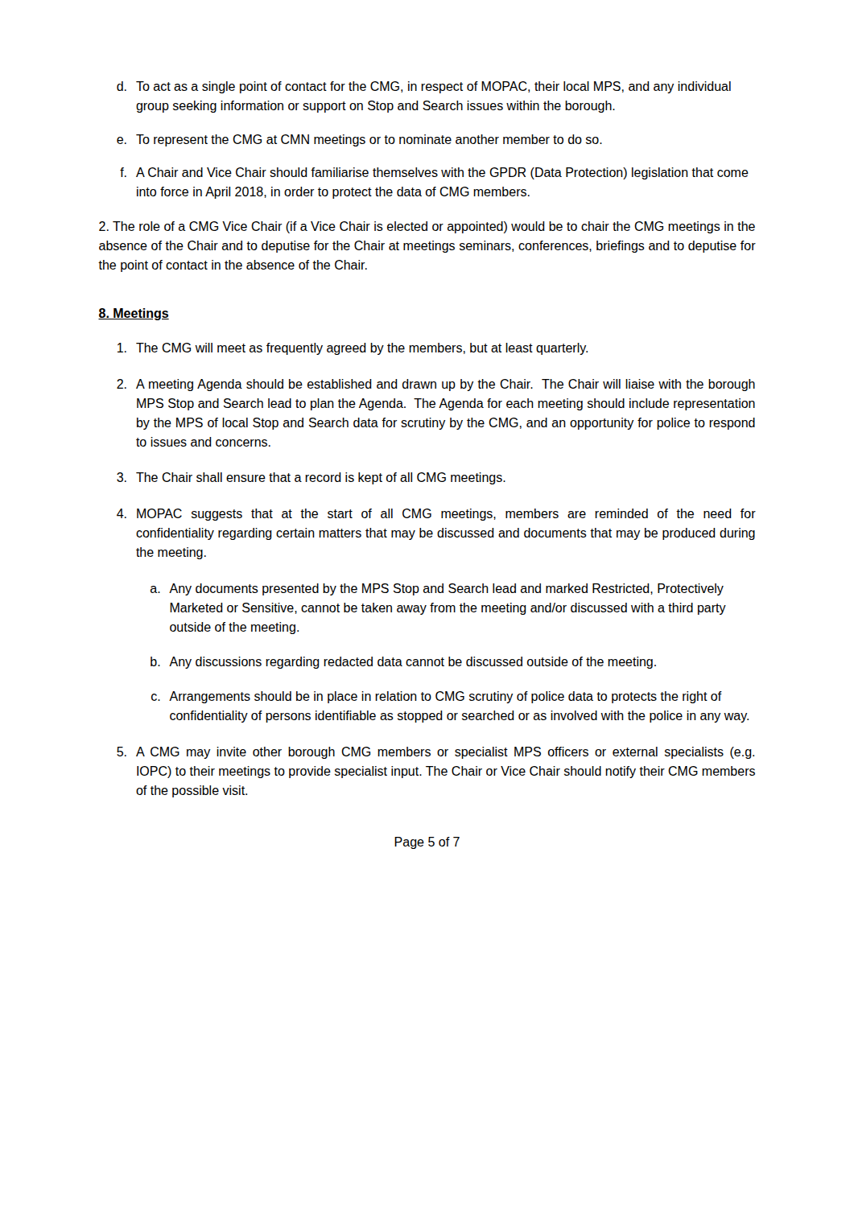To act as a single point of contact for the CMG, in respect of MOPAC, their local MPS, and any individual group seeking information or support on Stop and Search issues within the borough.
To represent the CMG at CMN meetings or to nominate another member to do so.
A Chair and Vice Chair should familiarise themselves with the GPDR (Data Protection) legislation that come into force in April 2018, in order to protect the data of CMG members.
2. The role of a CMG Vice Chair (if a Vice Chair is elected or appointed) would be to chair the CMG meetings in the absence of the Chair and to deputise for the Chair at meetings seminars, conferences, briefings and to deputise for the point of contact in the absence of the Chair.
8. Meetings
The CMG will meet as frequently agreed by the members, but at least quarterly.
A meeting Agenda should be established and drawn up by the Chair. The Chair will liaise with the borough MPS Stop and Search lead to plan the Agenda. The Agenda for each meeting should include representation by the MPS of local Stop and Search data for scrutiny by the CMG, and an opportunity for police to respond to issues and concerns.
The Chair shall ensure that a record is kept of all CMG meetings.
MOPAC suggests that at the start of all CMG meetings, members are reminded of the need for confidentiality regarding certain matters that may be discussed and documents that may be produced during the meeting.
Any documents presented by the MPS Stop and Search lead and marked Restricted, Protectively Marketed or Sensitive, cannot be taken away from the meeting and/or discussed with a third party outside of the meeting.
Any discussions regarding redacted data cannot be discussed outside of the meeting.
Arrangements should be in place in relation to CMG scrutiny of police data to protects the right of confidentiality of persons identifiable as stopped or searched or as involved with the police in any way.
A CMG may invite other borough CMG members or specialist MPS officers or external specialists (e.g. IOPC) to their meetings to provide specialist input. The Chair or Vice Chair should notify their CMG members of the possible visit.
Page 5 of 7